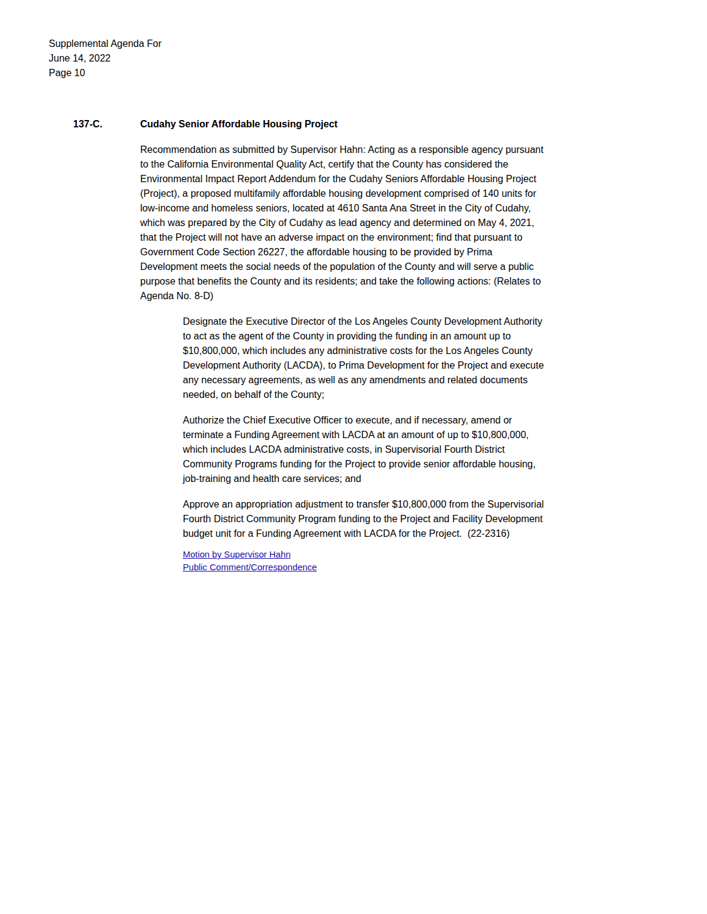Supplemental Agenda For
June 14, 2022
Page 10
137-C.
Cudahy Senior Affordable Housing Project
Recommendation as submitted by Supervisor Hahn: Acting as a responsible agency pursuant to the California Environmental Quality Act, certify that the County has considered the Environmental Impact Report Addendum for the Cudahy Seniors Affordable Housing Project (Project), a proposed multifamily affordable housing development comprised of 140 units for low-income and homeless seniors, located at 4610 Santa Ana Street in the City of Cudahy, which was prepared by the City of Cudahy as lead agency and determined on May 4, 2021, that the Project will not have an adverse impact on the environment; find that pursuant to Government Code Section 26227, the affordable housing to be provided by Prima Development meets the social needs of the population of the County and will serve a public purpose that benefits the County and its residents; and take the following actions: (Relates to Agenda No. 8-D)
Designate the Executive Director of the Los Angeles County Development Authority to act as the agent of the County in providing the funding in an amount up to $10,800,000, which includes any administrative costs for the Los Angeles County Development Authority (LACDA), to Prima Development for the Project and execute any necessary agreements, as well as any amendments and related documents needed, on behalf of the County;
Authorize the Chief Executive Officer to execute, and if necessary, amend or terminate a Funding Agreement with LACDA at an amount of up to $10,800,000, which includes LACDA administrative costs, in Supervisorial Fourth District Community Programs funding for the Project to provide senior affordable housing, job-training and health care services; and
Approve an appropriation adjustment to transfer $10,800,000 from the Supervisorial Fourth District Community Program funding to the Project and Facility Development budget unit for a Funding Agreement with LACDA for the Project. (22-2316)
Motion by Supervisor Hahn Public Comment/Correspondence